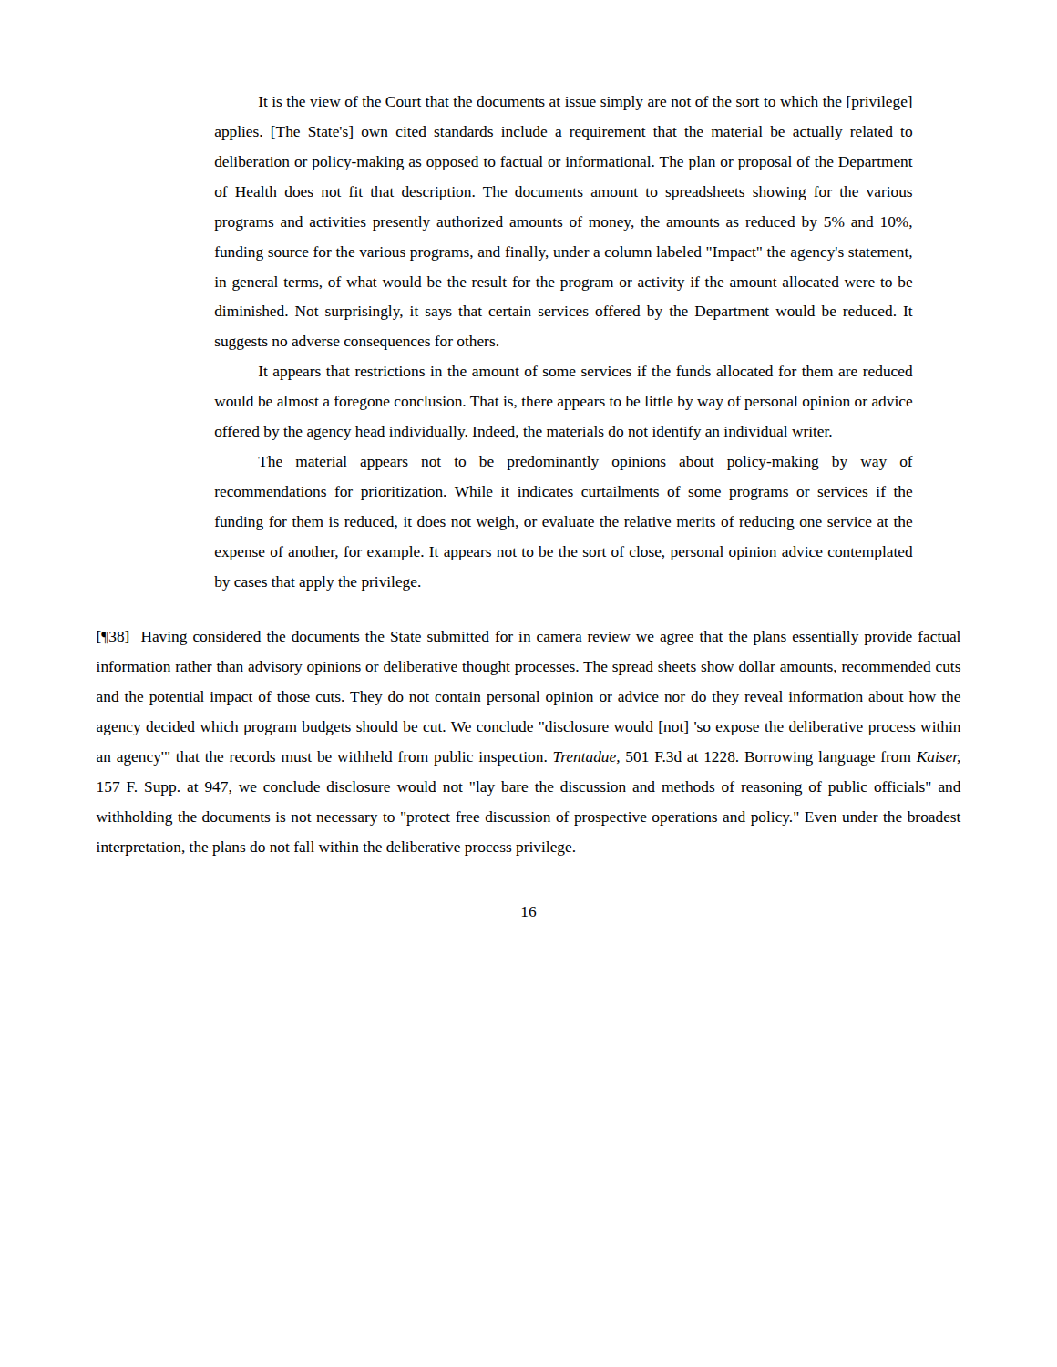It is the view of the Court that the documents at issue simply are not of the sort to which the [privilege] applies. [The State's] own cited standards include a requirement that the material be actually related to deliberation or policy-making as opposed to factual or informational. The plan or proposal of the Department of Health does not fit that description. The documents amount to spreadsheets showing for the various programs and activities presently authorized amounts of money, the amounts as reduced by 5% and 10%, funding source for the various programs, and finally, under a column labeled "Impact" the agency's statement, in general terms, of what would be the result for the program or activity if the amount allocated were to be diminished. Not surprisingly, it says that certain services offered by the Department would be reduced. It suggests no adverse consequences for others.
It appears that restrictions in the amount of some services if the funds allocated for them are reduced would be almost a foregone conclusion. That is, there appears to be little by way of personal opinion or advice offered by the agency head individually. Indeed, the materials do not identify an individual writer.
The material appears not to be predominantly opinions about policy-making by way of recommendations for prioritization. While it indicates curtailments of some programs or services if the funding for them is reduced, it does not weigh, or evaluate the relative merits of reducing one service at the expense of another, for example. It appears not to be the sort of close, personal opinion advice contemplated by cases that apply the privilege.
[¶38] Having considered the documents the State submitted for in camera review we agree that the plans essentially provide factual information rather than advisory opinions or deliberative thought processes. The spread sheets show dollar amounts, recommended cuts and the potential impact of those cuts. They do not contain personal opinion or advice nor do they reveal information about how the agency decided which program budgets should be cut. We conclude "disclosure would [not] 'so expose the deliberative process within an agency'" that the records must be withheld from public inspection. Trentadue, 501 F.3d at 1228. Borrowing language from Kaiser, 157 F. Supp. at 947, we conclude disclosure would not "lay bare the discussion and methods of reasoning of public officials" and withholding the documents is not necessary to "protect free discussion of prospective operations and policy." Even under the broadest interpretation, the plans do not fall within the deliberative process privilege.
16